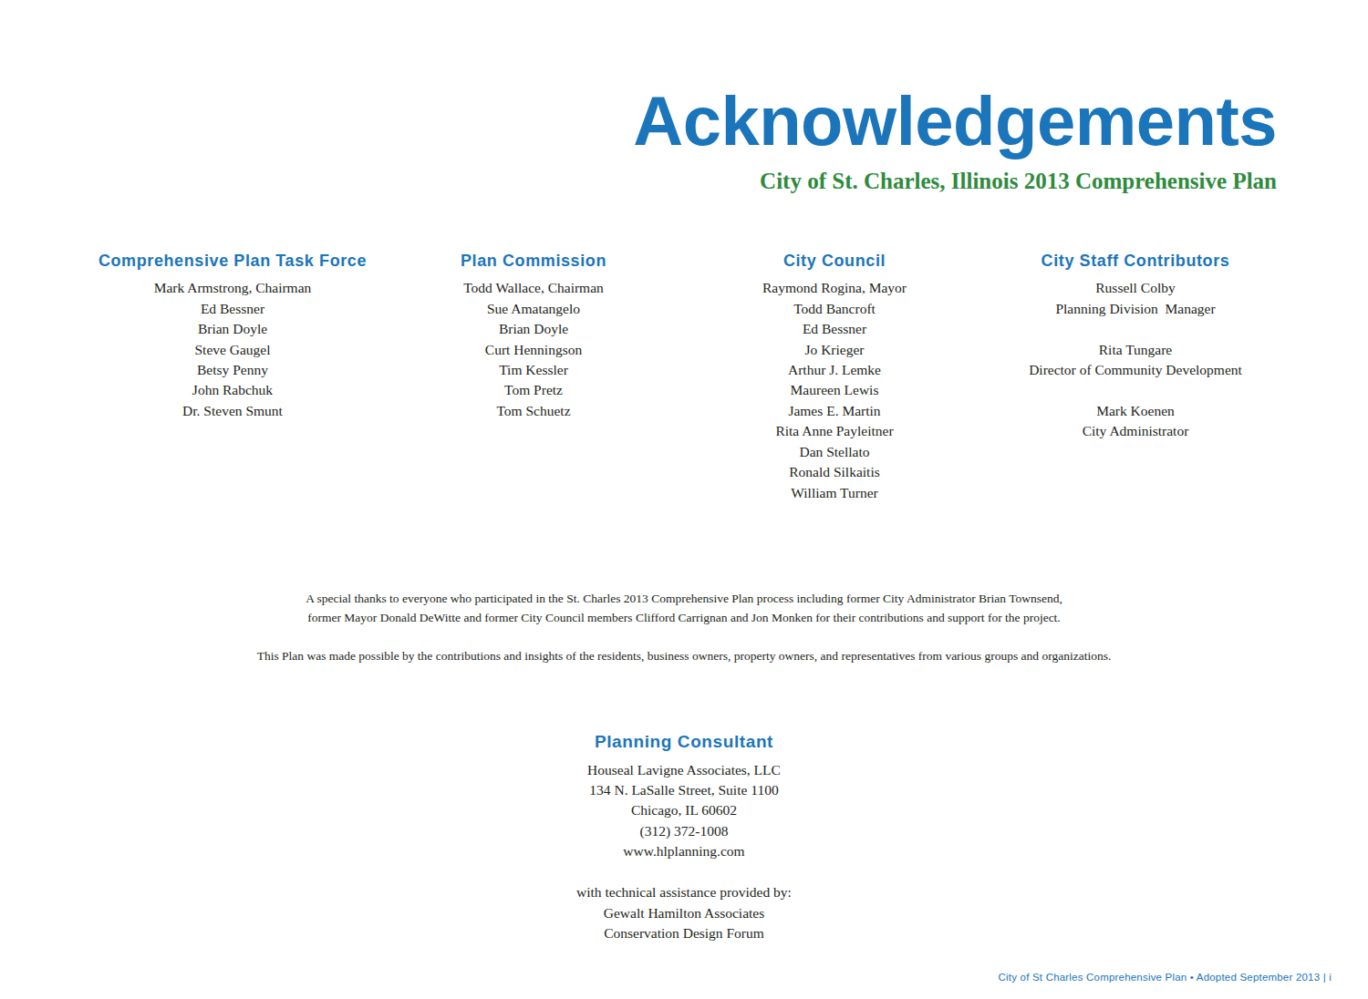Acknowledgements
City of St. Charles, Illinois 2013 Comprehensive Plan
Comprehensive Plan Task Force
Mark Armstrong, Chairman
Ed Bessner
Brian Doyle
Steve Gaugel
Betsy Penny
John Rabchuk
Dr. Steven Smunt
Plan Commission
Todd Wallace, Chairman
Sue Amatangelo
Brian Doyle
Curt Henningson
Tim Kessler
Tom Pretz
Tom Schuetz
City Council
Raymond Rogina, Mayor
Todd Bancroft
Ed Bessner
Jo Krieger
Arthur J. Lemke
Maureen Lewis
James E. Martin
Rita Anne Payleitner
Dan Stellato
Ronald Silkaitis
William Turner
City Staff Contributors
Russell Colby
Planning Division Manager
Rita Tungare
Director of Community Development
Mark Koenen
City Administrator
A special thanks to everyone who participated in the St. Charles 2013 Comprehensive Plan process including former City Administrator Brian Townsend,
former Mayor Donald DeWitte and former City Council members Clifford Carrignan and Jon Monken for their contributions and support for the project.
This Plan was made possible by the contributions and insights of the residents, business owners, property owners, and representatives from various groups and organizations.
Planning Consultant
Houseal Lavigne Associates, LLC
134 N. LaSalle Street, Suite 1100
Chicago, IL 60602
(312) 372-1008
www.hlplanning.com
with technical assistance provided by:
Gewalt Hamilton Associates
Conservation Design Forum
City of St Charles Comprehensive Plan • Adopted September 2013 | i